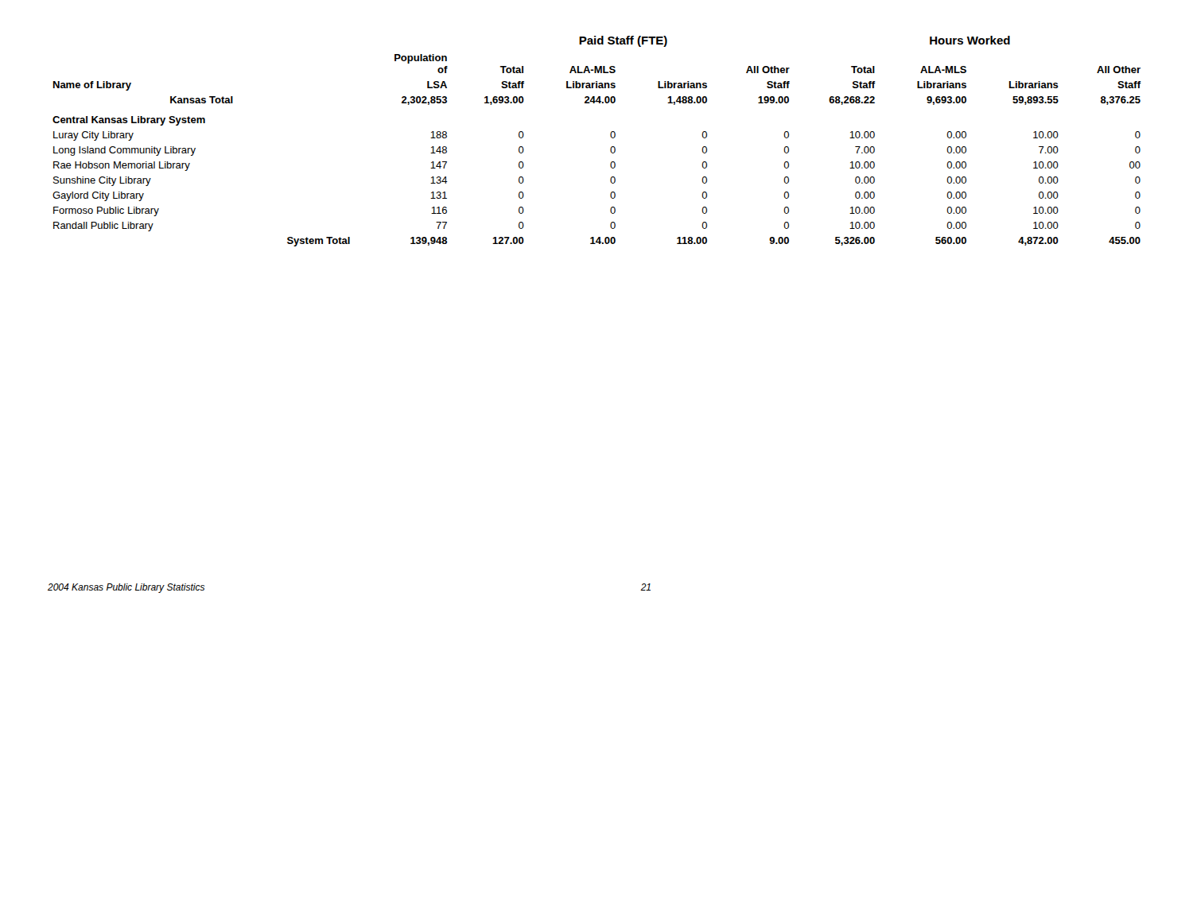| | | Paid Staff (FTE) | Hours Worked |
| --- | --- | --- | --- |
| | Population of | Total | ALA-MLS | | All Other | Total | ALA-MLS | | All Other |
| Name of Library | LSA | Staff | Librarians | Librarians | Staff | Staff | Librarians | Librarians | Staff |
| Kansas Total | 2,302,853 | 1,693.00 | 244.00 | 1,488.00 | 199.00 | 68,268.22 | 9,693.00 | 59,893.55 | 8,376.25 |
| Central Kansas Library System |
| Luray City Library | 188 | 0 | 0 | 0 | 0 | 10.00 | 0.00 | 10.00 | 0 |
| Long Island Community Library | 148 | 0 | 0 | 0 | 0 | 7.00 | 0.00 | 7.00 | 0 |
| Rae Hobson Memorial Library | 147 | 0 | 0 | 0 | 0 | 10.00 | 0.00 | 10.00 | 00 |
| Sunshine City Library | 134 | 0 | 0 | 0 | 0 | 0.00 | 0.00 | 0.00 | 0 |
| Gaylord City Library | 131 | 0 | 0 | 0 | 0 | 0.00 | 0.00 | 0.00 | 0 |
| Formoso Public Library | 116 | 0 | 0 | 0 | 0 | 10.00 | 0.00 | 10.00 | 0 |
| Randall Public Library | 77 | 0 | 0 | 0 | 0 | 10.00 | 0.00 | 10.00 | 0 |
| System Total | 139,948 | 127.00 | 14.00 | 118.00 | 9.00 | 5,326.00 | 560.00 | 4,872.00 | 455.00 |
2004 Kansas Public Library Statistics 21